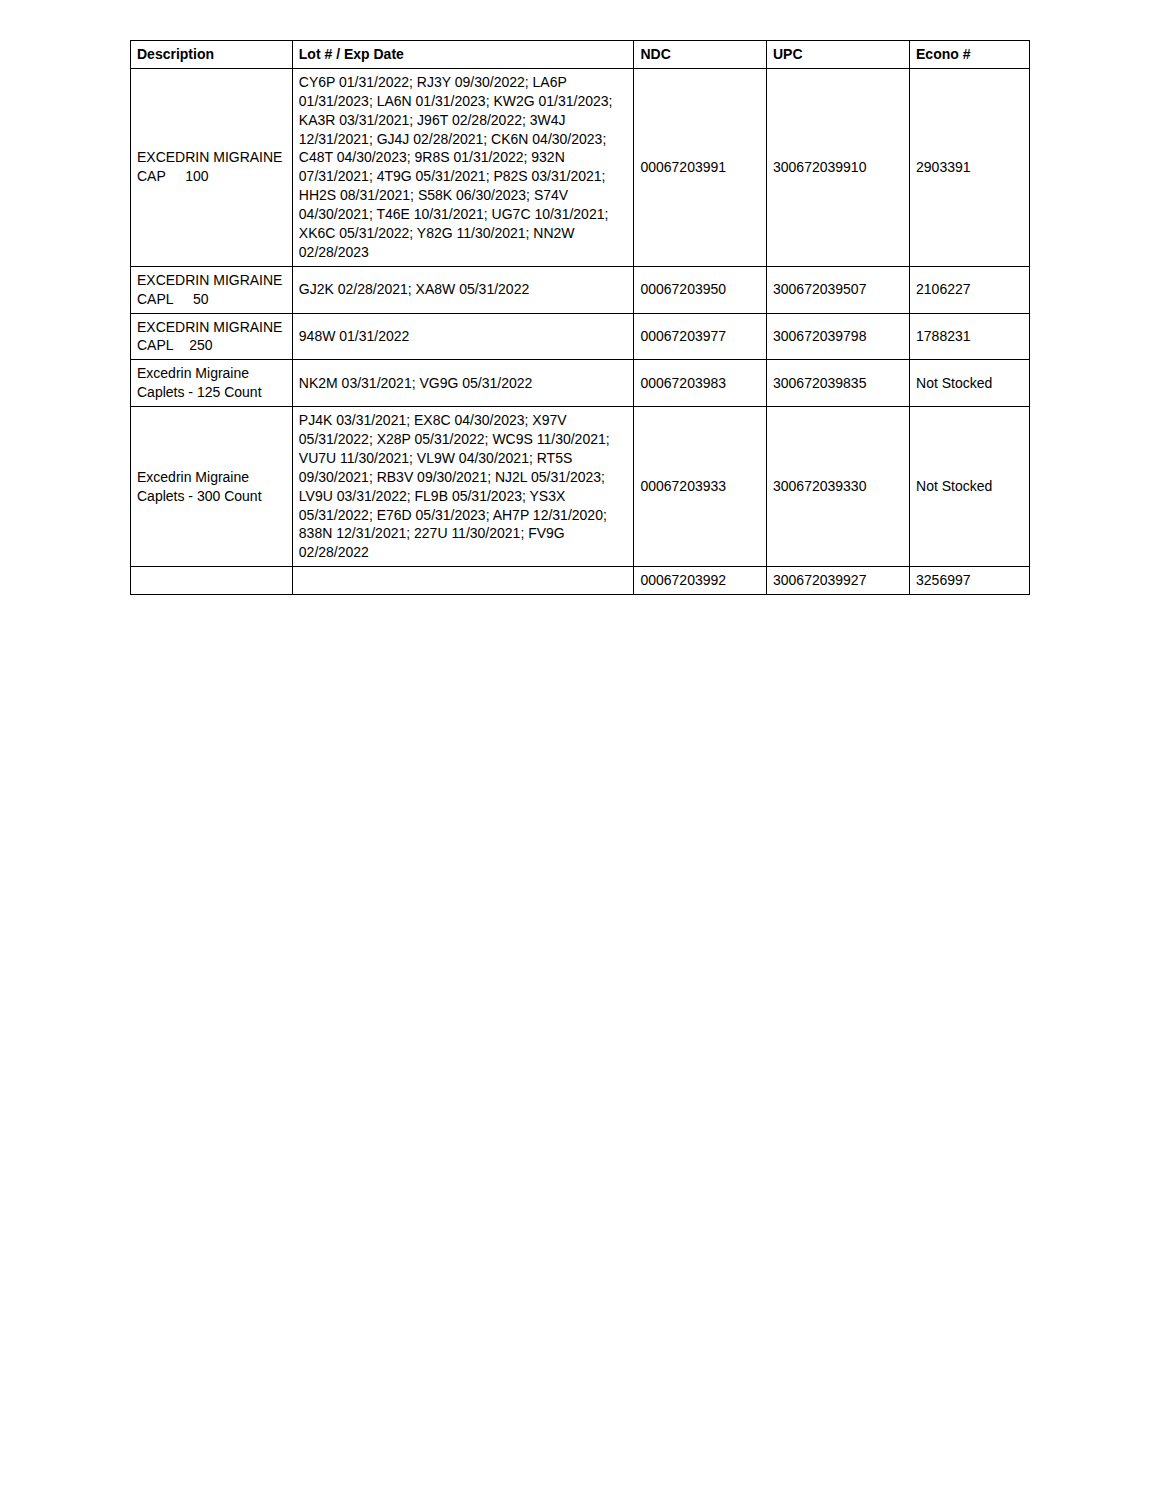| Description | Lot # / Exp Date | NDC | UPC | Econo # |
| --- | --- | --- | --- | --- |
| EXCEDRIN MIGRAINE CAP 100 | CY6P 01/31/2022; RJ3Y 09/30/2022; LA6P 01/31/2023; LA6N 01/31/2023; KW2G 01/31/2023; KA3R 03/31/2021; J96T 02/28/2022; 3W4J 12/31/2021; GJ4J 02/28/2021; CK6N 04/30/2023; C48T 04/30/2023; 9R8S 01/31/2022; 932N 07/31/2021; 4T9G 05/31/2021; P82S 03/31/2021; HH2S 08/31/2021; S58K 06/30/2023; S74V 04/30/2021; T46E 10/31/2021; UG7C 10/31/2021; XK6C 05/31/2022; Y82G 11/30/2021; NN2W 02/28/2023 | 00067203991 | 300672039910 | 2903391 |
| EXCEDRIN MIGRAINE CAPL 50 | GJ2K 02/28/2021; XA8W 05/31/2022 | 00067203950 | 300672039507 | 2106227 |
| EXCEDRIN MIGRAINE CAPL 250 | 948W 01/31/2022 | 00067203977 | 300672039798 | 1788231 |
| Excedrin Migraine Caplets - 125 Count | NK2M 03/31/2021; VG9G 05/31/2022 | 00067203983 | 300672039835 | Not Stocked |
| Excedrin Migraine Caplets - 300 Count | PJ4K 03/31/2021; EX8C 04/30/2023; X97V 05/31/2022; X28P 05/31/2022; WC9S 11/30/2021; VU7U 11/30/2021; VL9W 04/30/2021; RT5S 09/30/2021; RB3V 09/30/2021; NJ2L 05/31/2023; LV9U 03/31/2022; FL9B 05/31/2023; YS3X 05/31/2022; E76D 05/31/2023; AH7P 12/31/2020; 838N 12/31/2021; 227U 11/30/2021; FV9G 02/28/2022 | 00067203933 | 300672039330 | Not Stocked |
| | | 00067203992 | 300672039927 | 3256997 |